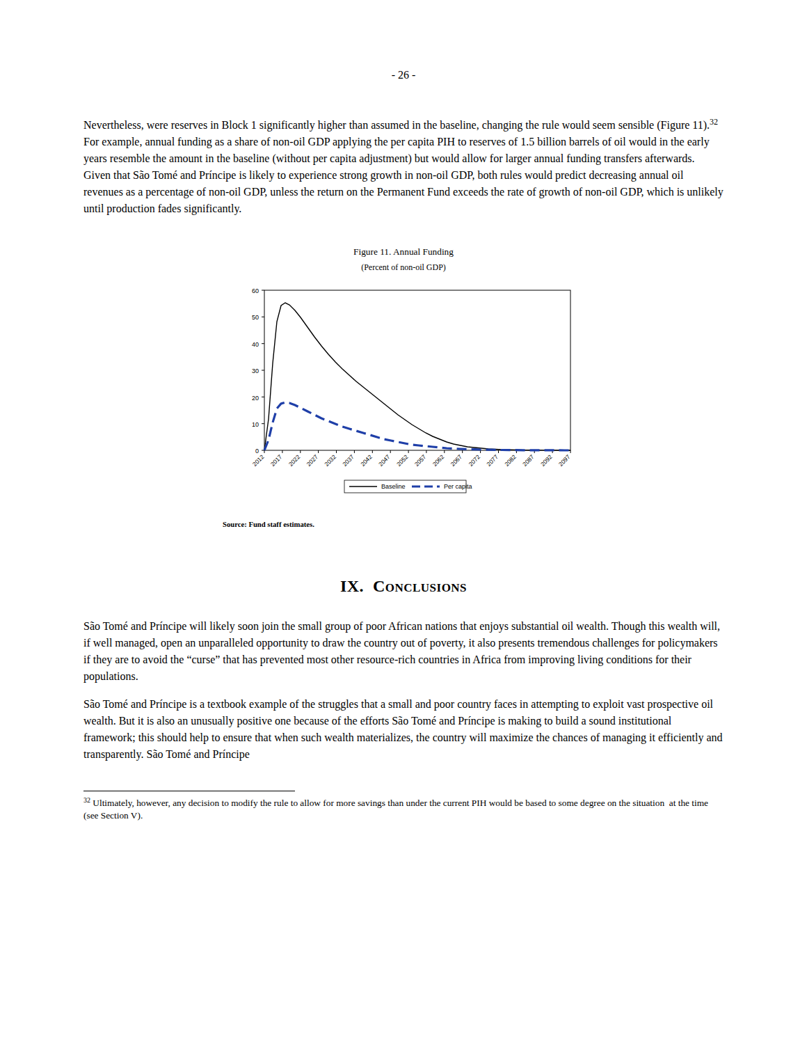- 26 -
Nevertheless, were reserves in Block 1 significantly higher than assumed in the baseline, changing the rule would seem sensible (Figure 11).32 For example, annual funding as a share of non-oil GDP applying the per capita PIH to reserves of 1.5 billion barrels of oil would in the early years resemble the amount in the baseline (without per capita adjustment) but would allow for larger annual funding transfers afterwards. Given that São Tomé and Príncipe is likely to experience strong growth in non-oil GDP, both rules would predict decreasing annual oil revenues as a percentage of non-oil GDP, unless the return on the Permanent Fund exceeds the rate of growth of non-oil GDP, which is unlikely until production fades significantly.
Figure 11. Annual Funding
(Percent of non-oil GDP)
60 50 40 30 20 10 0 2012 2017 2022 2027 2032 2037 2042 2047 2052 2057 2062 2067 2072 2077 2082 2087 2092 2097 Baseline Per capita
Source: Fund staff estimates.
IX. Conclusions
São Tomé and Príncipe will likely soon join the small group of poor African nations that enjoys substantial oil wealth. Though this wealth will, if well managed, open an unparalleled opportunity to draw the country out of poverty, it also presents tremendous challenges for policymakers if they are to avoid the “curse” that has prevented most other resource-rich countries in Africa from improving living conditions for their populations.
São Tomé and Príncipe is a textbook example of the struggles that a small and poor country faces in attempting to exploit vast prospective oil wealth. But it is also an unusually positive one because of the efforts São Tomé and Príncipe is making to build a sound institutional framework; this should help to ensure that when such wealth materializes, the country will maximize the chances of managing it efficiently and transparently. São Tomé and Príncipe
32 Ultimately, however, any decision to modify the rule to allow for more savings than under the current PIH would be based to some degree on the situation at the time (see Section V).